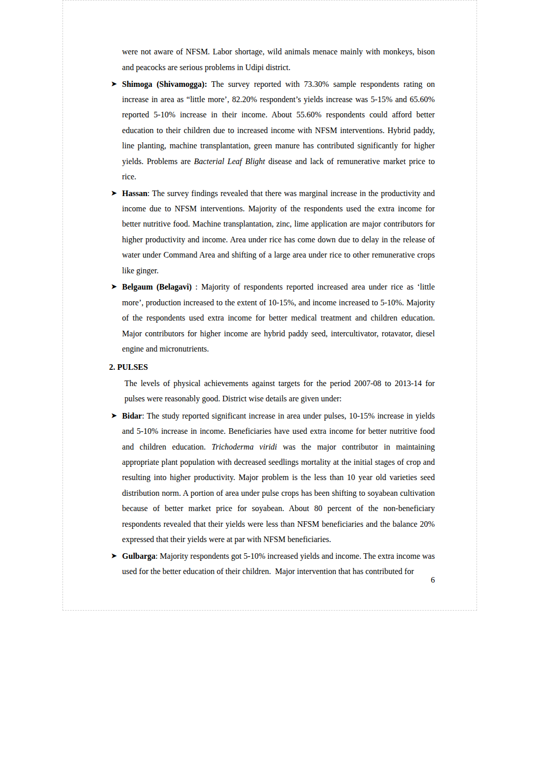were not aware of NFSM. Labor shortage, wild animals menace mainly with monkeys, bison and peacocks are serious problems in Udipi district.
Shimoga (Shivamogga): The survey reported with 73.30% sample respondents rating on increase in area as “little more’, 82.20% respondent’s yields increase was 5-15% and 65.60% reported 5-10% increase in their income. About 55.60% respondents could afford better education to their children due to increased income with NFSM interventions. Hybrid paddy, line planting, machine transplantation, green manure has contributed significantly for higher yields. Problems are Bacterial Leaf Blight disease and lack of remunerative market price to rice.
Hassan: The survey findings revealed that there was marginal increase in the productivity and income due to NFSM interventions. Majority of the respondents used the extra income for better nutritive food. Machine transplantation, zinc, lime application are major contributors for higher productivity and income. Area under rice has come down due to delay in the release of water under Command Area and shifting of a large area under rice to other remunerative crops like ginger.
Belgaum (Belagavi) : Majority of respondents reported increased area under rice as ‘little more’, production increased to the extent of 10-15%, and income increased to 5-10%. Majority of the respondents used extra income for better medical treatment and children education. Major contributors for higher income are hybrid paddy seed, intercultivator, rotavator, diesel engine and micronutrients.
2. PULSES
The levels of physical achievements against targets for the period 2007-08 to 2013-14 for pulses were reasonably good. District wise details are given under:
Bidar: The study reported significant increase in area under pulses, 10-15% increase in yields and 5-10% increase in income. Beneficiaries have used extra income for better nutritive food and children education. Trichoderma viridi was the major contributor in maintaining appropriate plant population with decreased seedlings mortality at the initial stages of crop and resulting into higher productivity. Major problem is the less than 10 year old varieties seed distribution norm. A portion of area under pulse crops has been shifting to soyabean cultivation because of better market price for soyabean. About 80 percent of the non-beneficiary respondents revealed that their yields were less than NFSM beneficiaries and the balance 20% expressed that their yields were at par with NFSM beneficiaries.
Gulbarga: Majority respondents got 5-10% increased yields and income. The extra income was used for the better education of their children. Major intervention that has contributed for
6